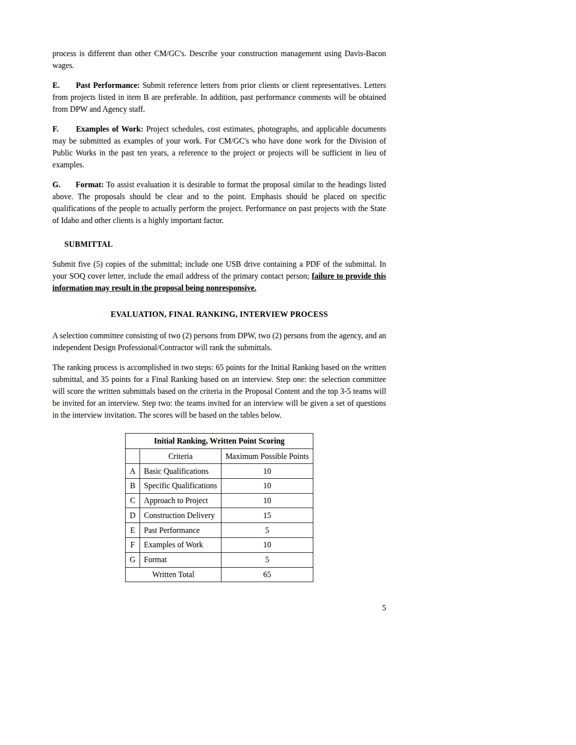process is different than other CM/GC's. Describe your construction management using Davis-Bacon wages.
E. Past Performance: Submit reference letters from prior clients or client representatives. Letters from projects listed in item B are preferable. In addition, past performance comments will be obtained from DPW and Agency staff.
F. Examples of Work: Project schedules, cost estimates, photographs, and applicable documents may be submitted as examples of your work. For CM/GC's who have done work for the Division of Public Works in the past ten years, a reference to the project or projects will be sufficient in lieu of examples.
G. Format: To assist evaluation it is desirable to format the proposal similar to the headings listed above. The proposals should be clear and to the point. Emphasis should be placed on specific qualifications of the people to actually perform the project. Performance on past projects with the State of Idaho and other clients is a highly important factor.
SUBMITTAL
Submit five (5) copies of the submittal; include one USB drive containing a PDF of the submittal. In your SOQ cover letter, include the email address of the primary contact person; failure to provide this information may result in the proposal being nonresponsive.
EVALUATION, FINAL RANKING, INTERVIEW PROCESS
A selection committee consisting of two (2) persons from DPW, two (2) persons from the agency, and an independent Design Professional/Contractor will rank the submittals.
The ranking process is accomplished in two steps: 65 points for the Initial Ranking based on the written submittal, and 35 points for a Final Ranking based on an interview. Step one: the selection committee will score the written submittals based on the criteria in the Proposal Content and the top 3-5 teams will be invited for an interview. Step two: the teams invited for an interview will be given a set of questions in the interview invitation. The scores will be based on the tables below.
Initial Ranking, Written Point Scoring
| | Criteria | Maximum Possible Points |
| --- | --- | --- |
| A | Basic Qualifications | 10 |
| B | Specific Qualifications | 10 |
| C | Approach to Project | 10 |
| D | Construction Delivery | 15 |
| E | Past Performance | 5 |
| F | Examples of Work | 10 |
| G | Format | 5 |
| Written Total | 65 |
5